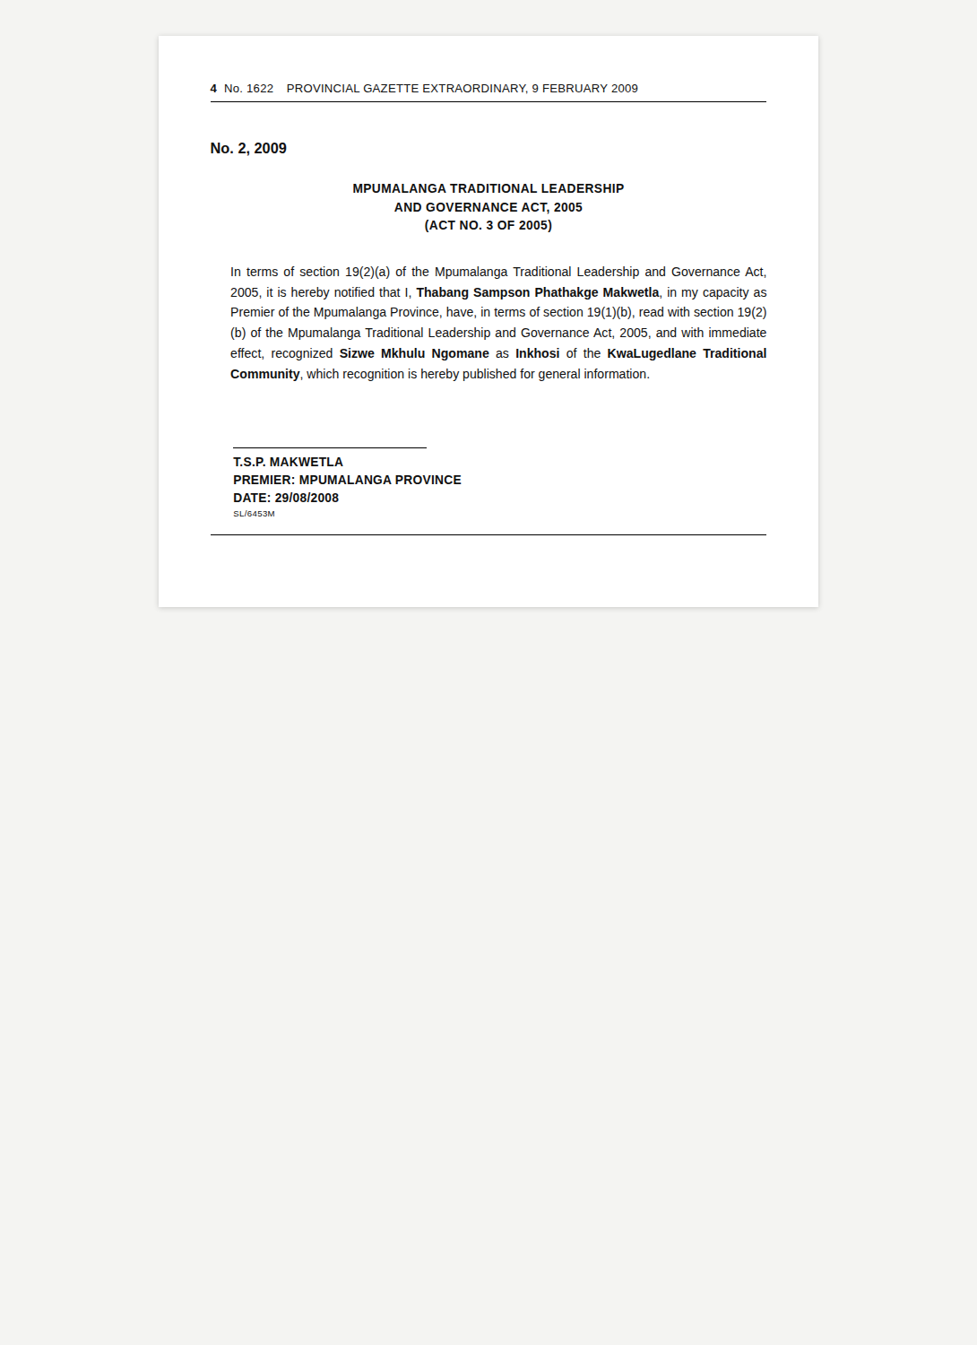4 No. 1622 Provincial Gazette Extraordinary, 9 February 2009
No. 2, 2009
MPUMALANGA TRADITIONAL LEADERSHIP AND GOVERNANCE ACT, 2005 (ACT NO. 3 OF 2005)
In terms of section 19(2)(a) of the Mpumalanga Traditional Leadership and Governance Act, 2005, it is hereby notified that I, Thabang Sampson Phathakge Makwetla, in my capacity as Premier of the Mpumalanga Province, have, in terms of section 19(1)(b), read with section 19(2)(b) of the Mpumalanga Traditional Leadership and Governance Act, 2005, and with immediate effect, recognized Sizwe Mkhulu Ngomane as Inkhosi of the KwaLugedlane Traditional Community, which recognition is hereby published for general information.
    
T.S.P. MAKWETLA
PREMIER: MPUMALANGA PROVINCE
DATE: 29/08/2008
SL/6453M